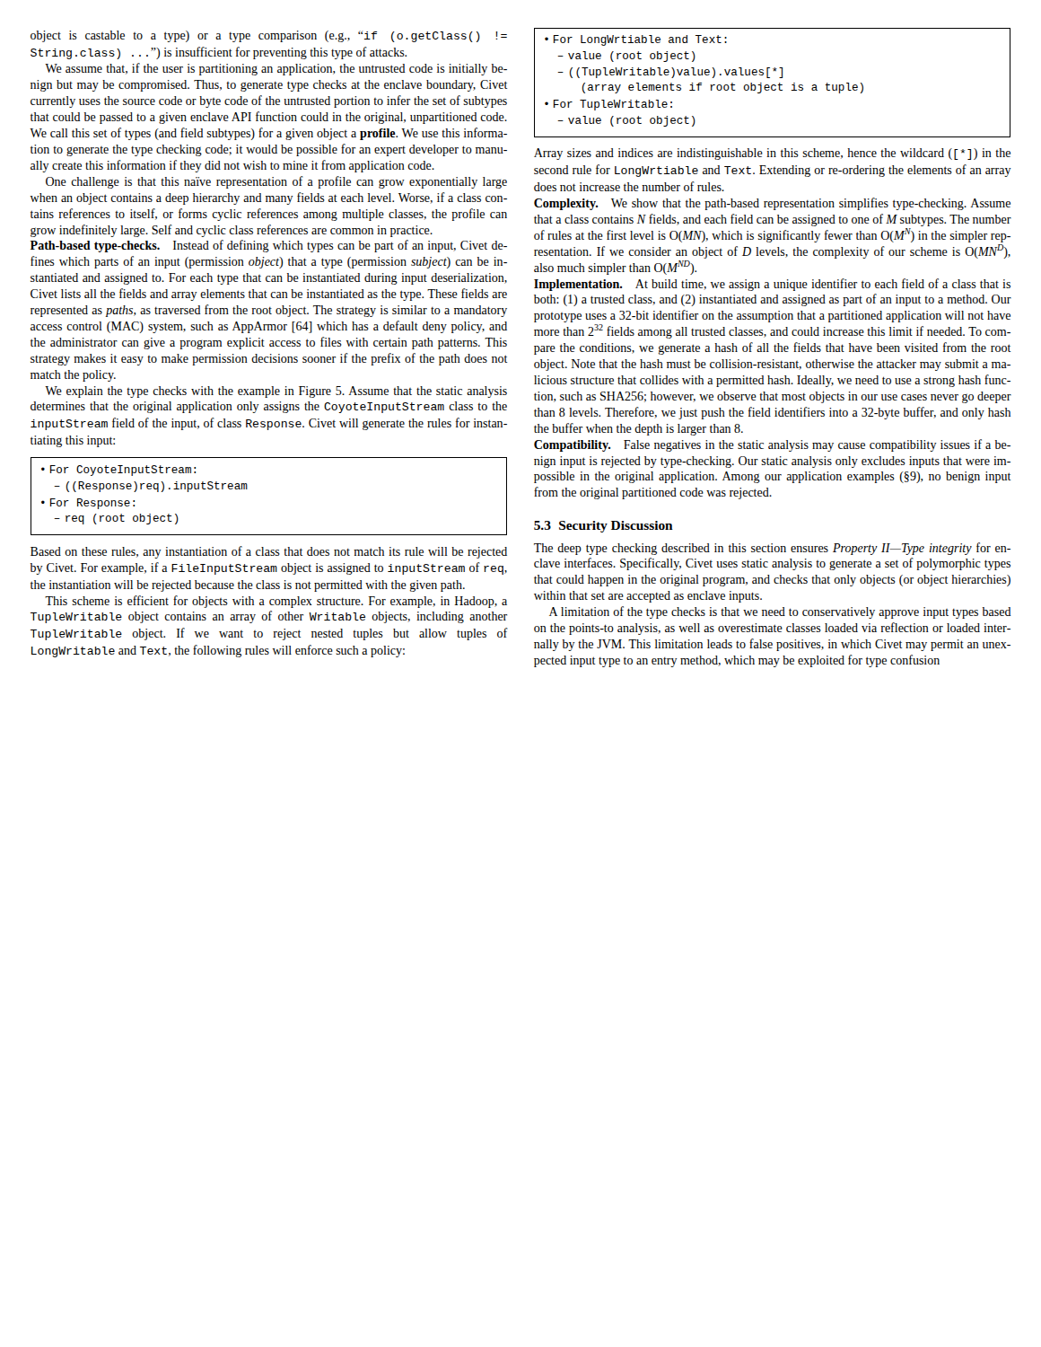object is castable to a type) or a type comparison (e.g., “if (o.getClass() != String.class) ...”) is insufficient for preventing this type of attacks.
We assume that, if the user is partitioning an application, the untrusted code is initially benign but may be compromised. Thus, to generate type checks at the enclave boundary, Civet currently uses the source code or byte code of the untrusted portion to infer the set of subtypes that could be passed to a given enclave API function could in the original, unpartitioned code. We call this set of types (and field subtypes) for a given object a profile. We use this information to generate the type checking code; it would be possible for an expert developer to manually create this information if they did not wish to mine it from application code.
One challenge is that this naïve representation of a profile can grow exponentially large when an object contains a deep hierarchy and many fields at each level. Worse, if a class contains references to itself, or forms cyclic references among multiple classes, the profile can grow indefinitely large. Self and cyclic class references are common in practice.
Path-based type-checks. Instead of defining which types can be part of an input, Civet defines which parts of an input (permission object) that a type (permission subject) can be instantiated and assigned to. For each type that can be instantiated during input deserialization, Civet lists all the fields and array elements that can be instantiated as the type. These fields are represented as paths, as traversed from the root object. The strategy is similar to a mandatory access control (MAC) system, such as AppArmor [64] which has a default deny policy, and the administrator can give a program explicit access to files with certain path patterns. This strategy makes it easy to make permission decisions sooner if the prefix of the path does not match the policy.
We explain the type checks with the example in Figure 5. Assume that the static analysis determines that the original application only assigns the CoyoteInputStream class to the inputStream field of the input, of class Response. Civet will generate the rules for instantiating this input:
For CoyoteInputStream:
((Response)req).inputStream
For Response:
req (root object)
Based on these rules, any instantiation of a class that does not match its rule will be rejected by Civet. For example, if a FileInputStream object is assigned to inputStream of req, the instantiation will be rejected because the class is not permitted with the given path.
This scheme is efficient for objects with a complex structure. For example, in Hadoop, a TupleWritable object contains an array of other Writable objects, including another TupleWritable object. If we want to reject nested tuples but allow tuples of LongWritable and Text, the following rules will enforce such a policy:
For LongWrtiable and Text:
value (root object)
((TupleWritable)value).values[*](array elements if root object is a tuple)
For TupleWritable:
value (root object)
Array sizes and indices are indistinguishable in this scheme, hence the wildcard ([*]) in the second rule for LongWrtiable and Text. Extending or re-ordering the elements of an array does not increase the number of rules.
Complexity. We show that the path-based representation simplifies type-checking. Assume that a class contains N fields, and each field can be assigned to one of M subtypes. The number of rules at the first level is O(MN), which is significantly fewer than O(MN) in the simpler representation. If we consider an object of D levels, the complexity of our scheme is O(MND), also much simpler than O(MND).
Implementation. At build time, we assign a unique identifier to each field of a class that is both: (1) a trusted class, and (2) instantiated and assigned as part of an input to a method. Our prototype uses a 32-bit identifier on the assumption that a partitioned application will not have more than 232 fields among all trusted classes, and could increase this limit if needed. To compare the conditions, we generate a hash of all the fields that have been visited from the root object. Note that the hash must be collision-resistant, otherwise the attacker may submit a malicious structure that collides with a permitted hash. Ideally, we need to use a strong hash function, such as SHA256; however, we observe that most objects in our use cases never go deeper than 8 levels. Therefore, we just push the field identifiers into a 32-byte buffer, and only hash the buffer when the depth is larger than 8.
Compatibility. False negatives in the static analysis may cause compatibility issues if a benign input is rejected by type-checking. Our static analysis only excludes inputs that were impossible in the original application. Among our application examples (§9), no benign input from the original partitioned code was rejected.
5.3 Security Discussion
The deep type checking described in this section ensures Property II—Type integrity for enclave interfaces. Specifically, Civet uses static analysis to generate a set of polymorphic types that could happen in the original program, and checks that only objects (or object hierarchies) within that set are accepted as enclave inputs.
A limitation of the type checks is that we need to conservatively approve input types based on the points-to analysis, as well as overestimate classes loaded via reflection or loaded internally by the JVM. This limitation leads to false positives, in which Civet may permit an unexpected input type to an entry method, which may be exploited for type confusion